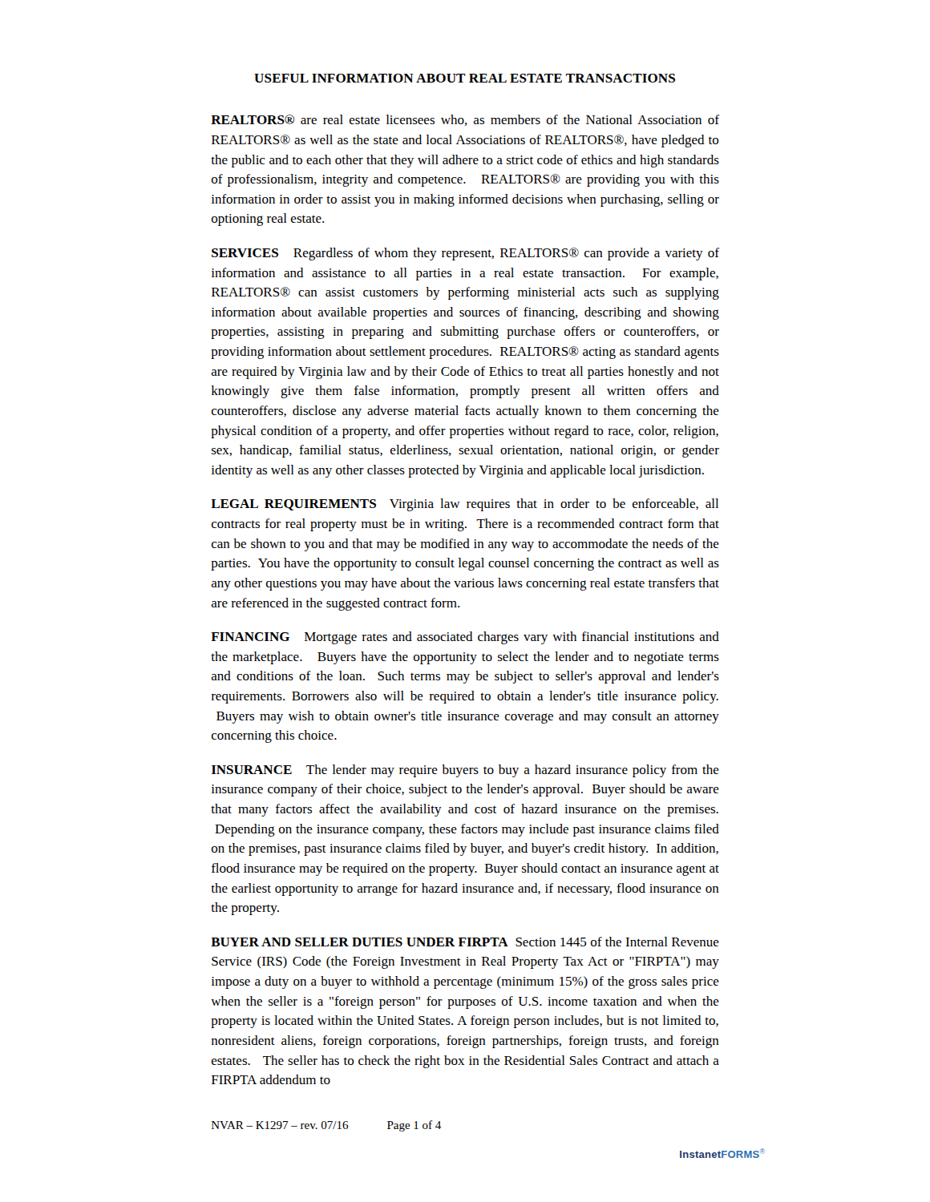USEFUL INFORMATION ABOUT REAL ESTATE TRANSACTIONS
REALTORS® are real estate licensees who, as members of the National Association of REALTORS® as well as the state and local Associations of REALTORS®, have pledged to the public and to each other that they will adhere to a strict code of ethics and high standards of professionalism, integrity and competence. REALTORS® are providing you with this information in order to assist you in making informed decisions when purchasing, selling or optioning real estate.
SERVICES Regardless of whom they represent, REALTORS® can provide a variety of information and assistance to all parties in a real estate transaction. For example, REALTORS® can assist customers by performing ministerial acts such as supplying information about available properties and sources of financing, describing and showing properties, assisting in preparing and submitting purchase offers or counteroffers, or providing information about settlement procedures. REALTORS® acting as standard agents are required by Virginia law and by their Code of Ethics to treat all parties honestly and not knowingly give them false information, promptly present all written offers and counteroffers, disclose any adverse material facts actually known to them concerning the physical condition of a property, and offer properties without regard to race, color, religion, sex, handicap, familial status, elderliness, sexual orientation, national origin, or gender identity as well as any other classes protected by Virginia and applicable local jurisdiction.
LEGAL REQUIREMENTS Virginia law requires that in order to be enforceable, all contracts for real property must be in writing. There is a recommended contract form that can be shown to you and that may be modified in any way to accommodate the needs of the parties. You have the opportunity to consult legal counsel concerning the contract as well as any other questions you may have about the various laws concerning real estate transfers that are referenced in the suggested contract form.
FINANCING Mortgage rates and associated charges vary with financial institutions and the marketplace. Buyers have the opportunity to select the lender and to negotiate terms and conditions of the loan. Such terms may be subject to seller's approval and lender's requirements. Borrowers also will be required to obtain a lender's title insurance policy. Buyers may wish to obtain owner's title insurance coverage and may consult an attorney concerning this choice.
INSURANCE The lender may require buyers to buy a hazard insurance policy from the insurance company of their choice, subject to the lender's approval. Buyer should be aware that many factors affect the availability and cost of hazard insurance on the premises. Depending on the insurance company, these factors may include past insurance claims filed on the premises, past insurance claims filed by buyer, and buyer's credit history. In addition, flood insurance may be required on the property. Buyer should contact an insurance agent at the earliest opportunity to arrange for hazard insurance and, if necessary, flood insurance on the property.
BUYER AND SELLER DUTIES UNDER FIRPTA Section 1445 of the Internal Revenue Service (IRS) Code (the Foreign Investment in Real Property Tax Act or "FIRPTA") may impose a duty on a buyer to withhold a percentage (minimum 15%) of the gross sales price when the seller is a "foreign person" for purposes of U.S. income taxation and when the property is located within the United States. A foreign person includes, but is not limited to, nonresident aliens, foreign corporations, foreign partnerships, foreign trusts, and foreign estates. The seller has to check the right box in the Residential Sales Contract and attach a FIRPTA addendum to
NVAR – K1297 – rev. 07/16 Page 1 of 4
Instanet FORMS®